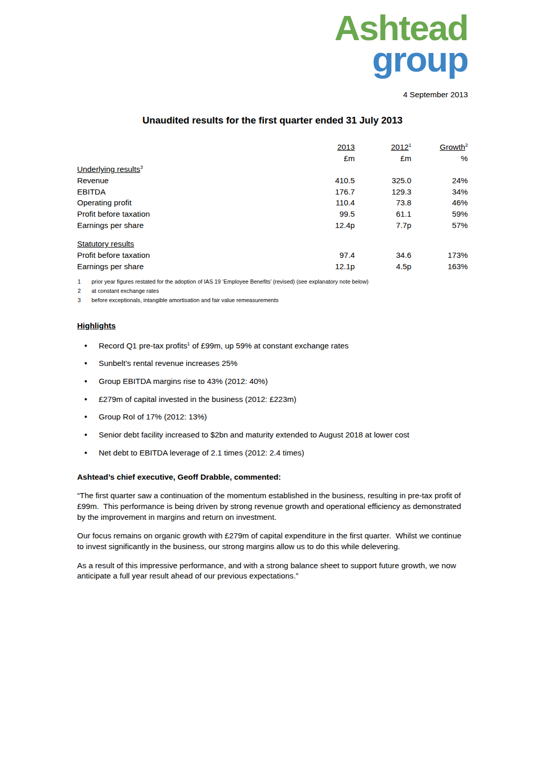Ashtead group
4 September 2013
Unaudited results for the first quarter ended 31 July 2013
| | 2013 | 2012 1 | Growth 2 |
| | £m | £m | % |
| Underlying results 3 | | | |
| Revenue | 410.5 | 325.0 | 24% |
| EBITDA | 176.7 | 129.3 | 34% |
| Operating profit | 110.4 | 73.8 | 46% |
| Profit before taxation | 99.5 | 61.1 | 59% |
| Earnings per share | 12.4p | 7.7p | 57% |
| Statutory results | | | |
| Profit before taxation | 97.4 | 34.6 | 173% |
| Earnings per share | 12.1p | 4.5p | 163% |
| 1 | prior year figures restated for the adoption of IAS 19 ‘Employee Benefits’ (revised) (see explanatory note below) |
| 2 | at constant exchange rates |
| 3 | before exceptionals, intangible amortisation and fair value remeasurements |
Highlights
Record Q1 pre-tax profits1 of £99m, up 59% at constant exchange rates
Sunbelt’s rental revenue increases 25%
Group EBITDA margins rise to 43% (2012: 40%)
£279m of capital invested in the business (2012: £223m)
Group RoI of 17% (2012: 13%)
Senior debt facility increased to $2bn and maturity extended to August 2018 at lower cost
Net debt to EBITDA leverage of 2.1 times (2012: 2.4 times)
Ashtead’s chief executive, Geoff Drabble, commented:
“The first quarter saw a continuation of the momentum established in the business, resulting in pre-tax profit of £99m. This performance is being driven by strong revenue growth and operational efficiency as demonstrated by the improvement in margins and return on investment.
Our focus remains on organic growth with £279m of capital expenditure in the first quarter. Whilst we continue to invest significantly in the business, our strong margins allow us to do this while delevering.
As a result of this impressive performance, and with a strong balance sheet to support future growth, we now anticipate a full year result ahead of our previous expectations.”